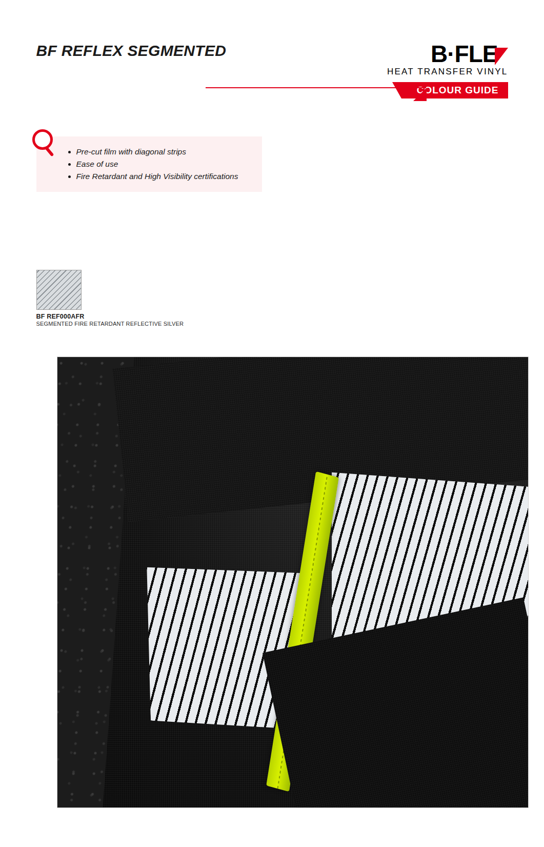B·FLE
HEAT TRANSFER VINYL
COLOUR GUIDE
BF REFLEX SEGMENTED
Pre-cut film with diagonal strips
Ease of use
Fire Retardant and High Visibility certifications
BF REF000AFR
SEGMENTED FIRE RETARDANT REFLECTIVE SILVER